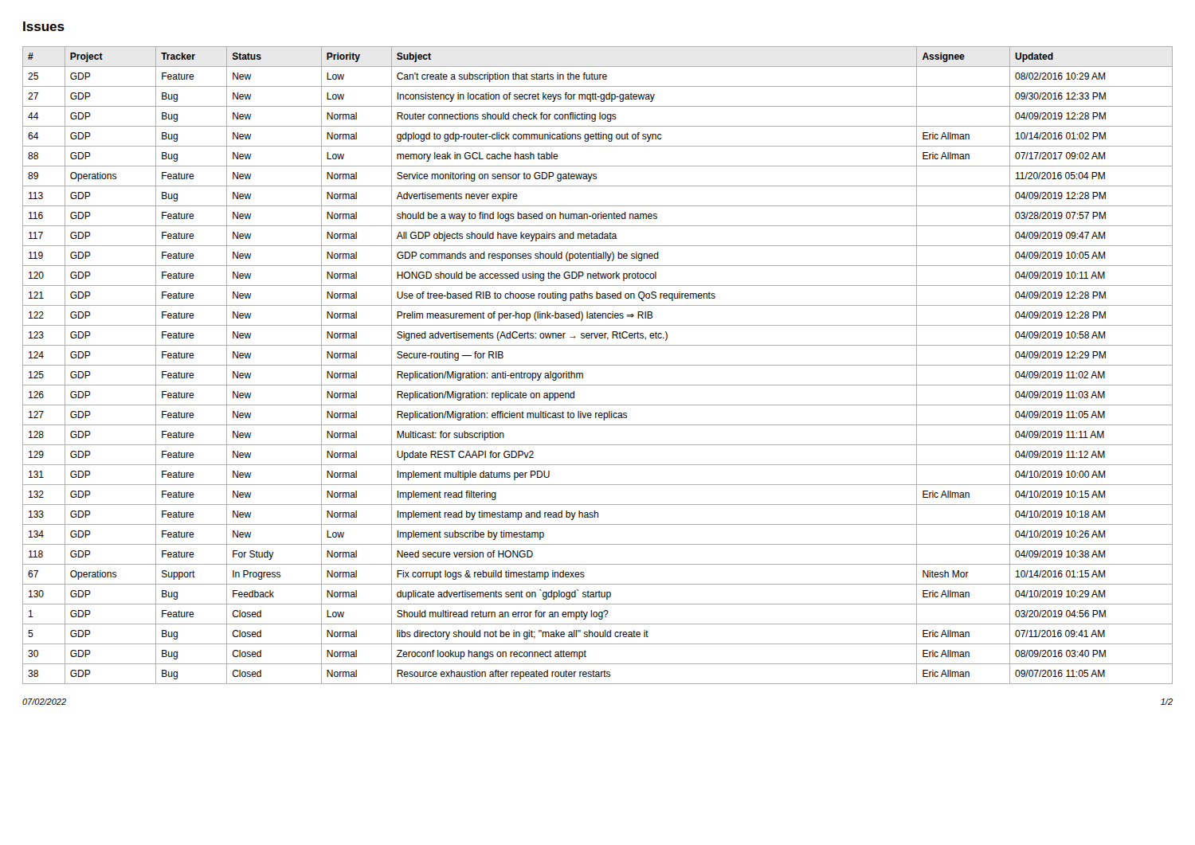Issues
| # | Project | Tracker | Status | Priority | Subject | Assignee | Updated |
| --- | --- | --- | --- | --- | --- | --- | --- |
| 25 | GDP | Feature | New | Low | Can't create a subscription that starts in the future | | 08/02/2016 10:29 AM |
| 27 | GDP | Bug | New | Low | Inconsistency in location of secret keys for mqtt-gdp-gateway | | 09/30/2016 12:33 PM |
| 44 | GDP | Bug | New | Normal | Router connections should check for conflicting logs | | 04/09/2019 12:28 PM |
| 64 | GDP | Bug | New | Normal | gdplogd to gdp-router-click communications getting out of sync | Eric Allman | 10/14/2016 01:02 PM |
| 88 | GDP | Bug | New | Low | memory leak in GCL cache hash table | Eric Allman | 07/17/2017 09:02 AM |
| 89 | Operations | Feature | New | Normal | Service monitoring on sensor to GDP gateways | | 11/20/2016 05:04 PM |
| 113 | GDP | Bug | New | Normal | Advertisements never expire | | 04/09/2019 12:28 PM |
| 116 | GDP | Feature | New | Normal | should be a way to find logs based on human-oriented names | | 03/28/2019 07:57 PM |
| 117 | GDP | Feature | New | Normal | All GDP objects should have keypairs and metadata | | 04/09/2019 09:47 AM |
| 119 | GDP | Feature | New | Normal | GDP commands and responses should (potentially) be signed | | 04/09/2019 10:05 AM |
| 120 | GDP | Feature | New | Normal | HONGD should be accessed using the GDP network protocol | | 04/09/2019 10:11 AM |
| 121 | GDP | Feature | New | Normal | Use of tree-based RIB to choose routing paths based on QoS requirements | | 04/09/2019 12:28 PM |
| 122 | GDP | Feature | New | Normal | Prelim measurement of per-hop (link-based) latencies ⇒ RIB | | 04/09/2019 12:28 PM |
| 123 | GDP | Feature | New | Normal | Signed advertisements (AdCerts: owner → server, RtCerts, etc.) | | 04/09/2019 10:58 AM |
| 124 | GDP | Feature | New | Normal | Secure-routing — for RIB | | 04/09/2019 12:29 PM |
| 125 | GDP | Feature | New | Normal | Replication/Migration: anti-entropy algorithm | | 04/09/2019 11:02 AM |
| 126 | GDP | Feature | New | Normal | Replication/Migration: replicate on append | | 04/09/2019 11:03 AM |
| 127 | GDP | Feature | New | Normal | Replication/Migration: efficient multicast to live replicas | | 04/09/2019 11:05 AM |
| 128 | GDP | Feature | New | Normal | Multicast: for subscription | | 04/09/2019 11:11 AM |
| 129 | GDP | Feature | New | Normal | Update REST CAAPI for GDPv2 | | 04/09/2019 11:12 AM |
| 131 | GDP | Feature | New | Normal | Implement multiple datums per PDU | | 04/10/2019 10:00 AM |
| 132 | GDP | Feature | New | Normal | Implement read filtering | Eric Allman | 04/10/2019 10:15 AM |
| 133 | GDP | Feature | New | Normal | Implement read by timestamp and read by hash | | 04/10/2019 10:18 AM |
| 134 | GDP | Feature | New | Low | Implement subscribe by timestamp | | 04/10/2019 10:26 AM |
| 118 | GDP | Feature | For Study | Normal | Need secure version of HONGD | | 04/09/2019 10:38 AM |
| 67 | Operations | Support | In Progress | Normal | Fix corrupt logs & rebuild timestamp indexes | Nitesh Mor | 10/14/2016 01:15 AM |
| 130 | GDP | Bug | Feedback | Normal | duplicate advertisements sent on `gdplogd` startup | Eric Allman | 04/10/2019 10:29 AM |
| 1 | GDP | Feature | Closed | Low | Should multiread return an error for an empty log? | | 03/20/2019 04:56 PM |
| 5 | GDP | Bug | Closed | Normal | libs directory should not be in git; "make all" should create it | Eric Allman | 07/11/2016 09:41 AM |
| 30 | GDP | Bug | Closed | Normal | Zeroconf lookup hangs on reconnect attempt | Eric Allman | 08/09/2016 03:40 PM |
| 38 | GDP | Bug | Closed | Normal | Resource exhaustion after repeated router restarts | Eric Allman | 09/07/2016 11:05 AM |
07/02/2022 1/2